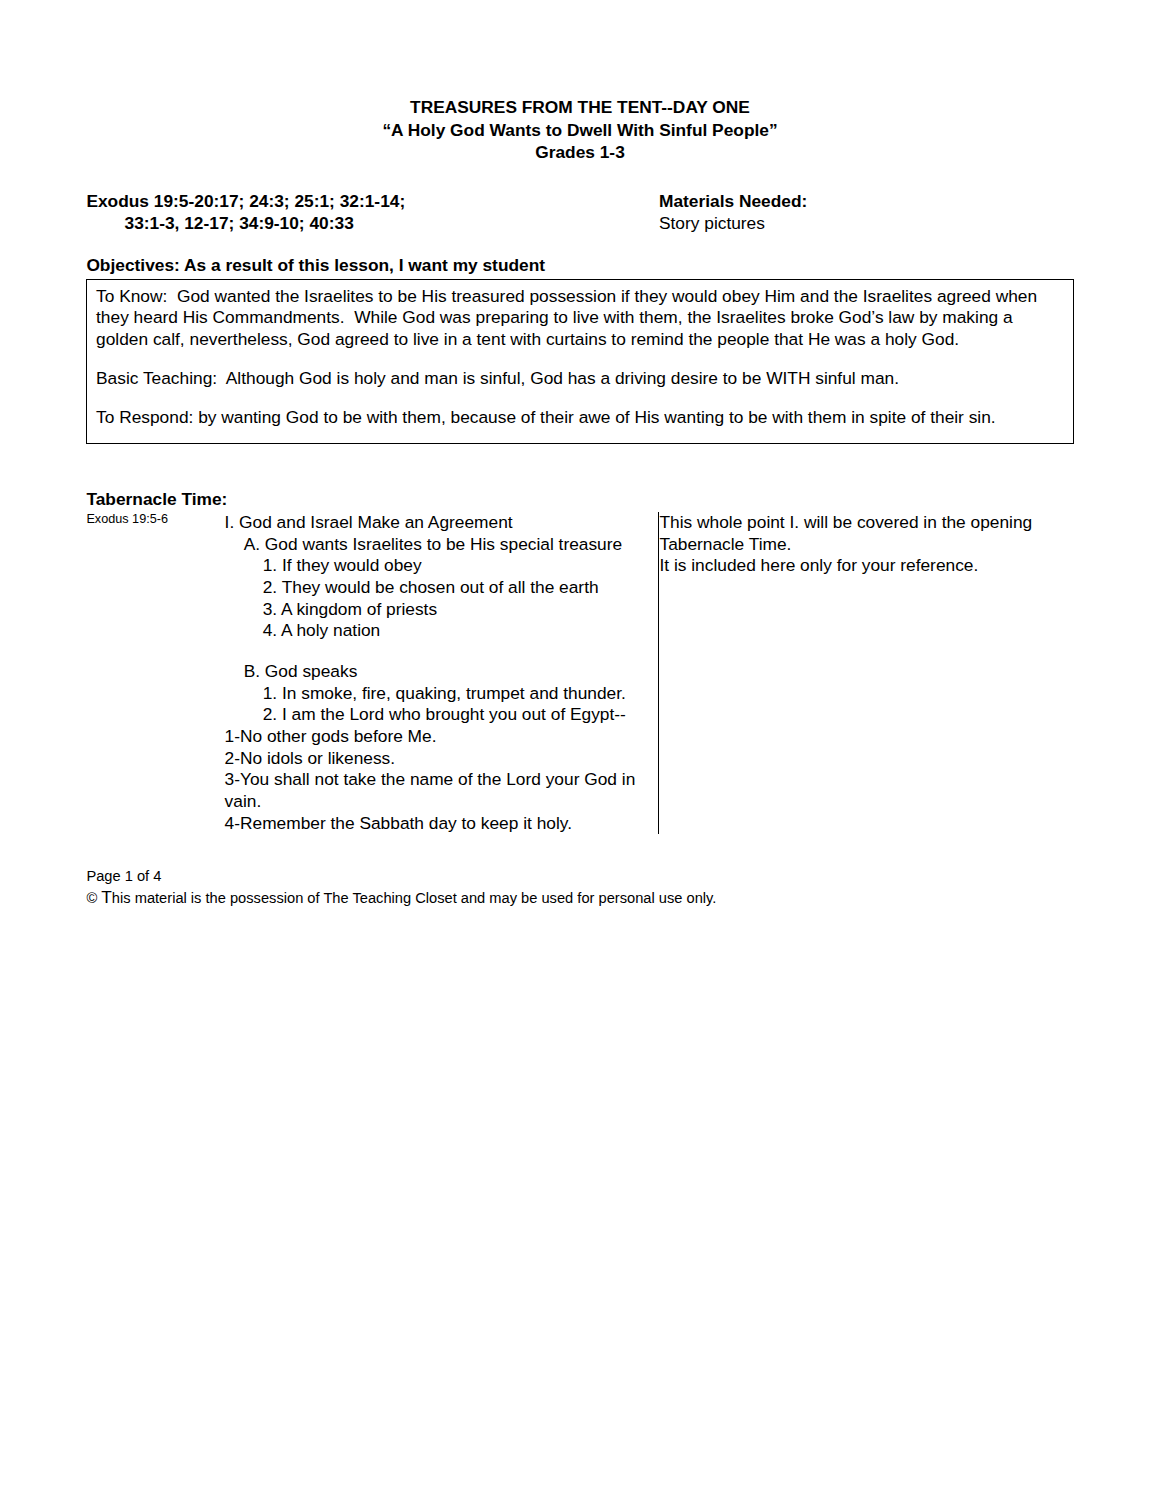TREASURES FROM THE TENT--DAY ONE
“A Holy God Wants to Dwell With Sinful People”
Grades 1-3
Exodus 19:5-20:17; 24:3; 25:1; 32:1-14; 33:1-3, 12-17; 34:9-10; 40:33
Materials Needed:
Story pictures
Objectives: As a result of this lesson, I want my student
To Know: God wanted the Israelites to be His treasured possession if they would obey Him and the Israelites agreed when they heard His Commandments. While God was preparing to live with them, the Israelites broke God’s law by making a golden calf, nevertheless, God agreed to live in a tent with curtains to remind the people that He was a holy God.
Basic Teaching: Although God is holy and man is sinful, God has a driving desire to be WITH sinful man.
To Respond: by wanting God to be with them, because of their awe of His wanting to be with them in spite of their sin.
Tabernacle Time:
| Exodus 19:5-6 | I. God and Israel Make an Agreement A. God wants Israelites to be His special treasure 1. If they would obey 2. They would be chosen out of all the earth 3. A kingdom of priests 4. A holy nation B. God speaks 1. In smoke, fire, quaking, trumpet and thunder. 2. I am the Lord who brought you out of Egypt-- 1-No other gods before Me. 2-No idols or likeness. 3-You shall not take the name of the Lord your God in vain. 4-Remember the Sabbath day to keep it holy. | This whole point I. will be covered in the opening Tabernacle Time. It is included here only for your reference. |
Page 1 of 4
© This material is the possession of The Teaching Closet and may be used for personal use only.